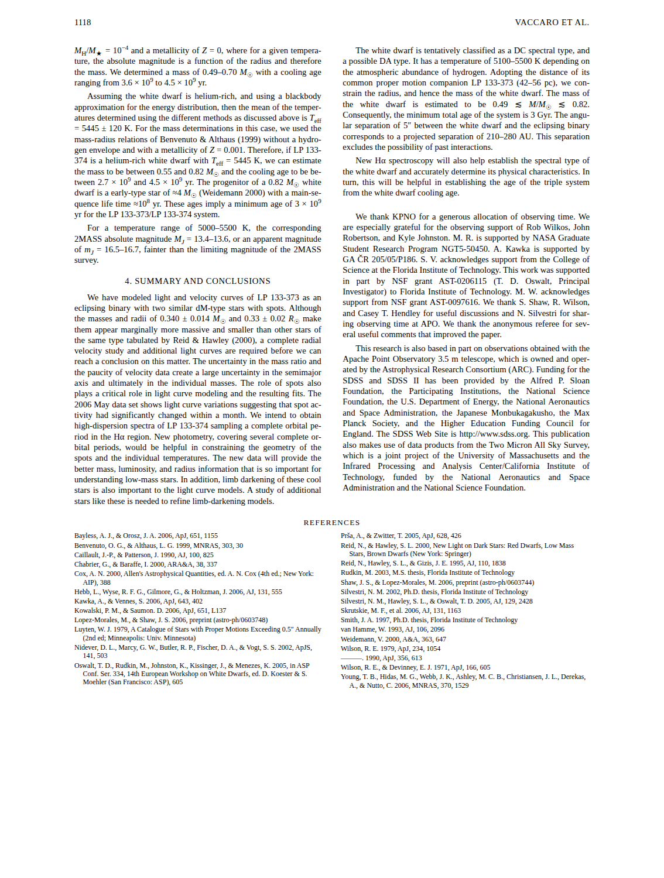1118 VACCARO ET AL.
MH/M★ = 10−4 and a metallicity of Z = 0, where for a given temperature, the absolute magnitude is a function of the radius and therefore the mass. We determined a mass of 0.49–0.70 M☉ with a cooling age ranging from 3.6 × 109 to 4.5 × 109 yr.
Assuming the white dwarf is helium-rich, and using a blackbody approximation for the energy distribution, then the mean of the temperatures determined using the different methods as discussed above is Teff = 5445 ± 120 K. For the mass determinations in this case, we used the mass-radius relations of Benvenuto & Althaus (1999) without a hydrogen envelope and with a metallicity of Z = 0.001. Therefore, if LP 133-374 is a helium-rich white dwarf with Teff = 5445 K, we can estimate the mass to be between 0.55 and 0.82 M☉ and the cooling age to be between 2.7 × 109 and 4.5 × 109 yr. The progenitor of a 0.82 M☉ white dwarf is a early-type star of ≈4 M☉ (Weidemann 2000) with a main-sequence life time ≈108 yr. These ages imply a minimum age of 3 × 109 yr for the LP 133-373/LP 133-374 system.
For a temperature range of 5000–5500 K, the corresponding 2MASS absolute magnitude MJ = 13.4–13.6, or an apparent magnitude of mJ = 16.5–16.7, fainter than the limiting magnitude of the 2MASS survey.
4. Summary and Conclusions
We have modeled light and velocity curves of LP 133-373 as an eclipsing binary with two similar dM-type stars with spots. Although the masses and radii of 0.340 ± 0.014 M☉ and 0.33 ± 0.02 R☉ make them appear marginally more massive and smaller than other stars of the same type tabulated by Reid & Hawley (2000), a complete radial velocity study and additional light curves are required before we can reach a conclusion on this matter. The uncertainty in the mass ratio and the paucity of velocity data create a large uncertainty in the semimajor axis and ultimately in the individual masses. The role of spots also plays a critical role in light curve modeling and the resulting fits. The 2006 May data set shows light curve variations suggesting that spot activity had significantly changed within a month. We intend to obtain high-dispersion spectra of LP 133-374 sampling a complete orbital period in the Hα region. New photometry, covering several complete orbital periods, would be helpful in constraining the geometry of the spots and the individual temperatures. The new data will provide the better mass, luminosity, and radius information that is so important for understanding low-mass stars. In addition, limb darkening of these cool stars is also important to the light curve models. A study of additional stars like these is needed to refine limb-darkening models.
The white dwarf is tentatively classified as a DC spectral type, and a possible DA type. It has a temperature of 5100–5500 K depending on the atmospheric abundance of hydrogen. Adopting the distance of its common proper motion companion LP 133-373 (42–56 pc), we constrain the radius, and hence the mass of the white dwarf. The mass of the white dwarf is estimated to be 0.49 ≲ M/M☉ ≲ 0.82. Consequently, the minimum total age of the system is 3 Gyr. The angular separation of 5″ between the white dwarf and the eclipsing binary corresponds to a projected separation of 210–280 AU. This separation excludes the possibility of past interactions.
New Hα spectroscopy will also help establish the spectral type of the white dwarf and accurately determine its physical characteristics. In turn, this will be helpful in establishing the age of the triple system from the white dwarf cooling age.
We thank KPNO for a generous allocation of observing time. We are especially grateful for the observing support of Rob Wilkos, John Robertson, and Kyle Johnston. M. R. is supported by NASA Graduate Student Research Program NGT5-50450. A. Kawka is supported by GA ČR 205/05/P186. S. V. acknowledges support from the College of Science at the Florida Institute of Technology. This work was supported in part by NSF grant AST-0206115 (T. D. Oswalt, Principal Investigator) to Florida Institute of Technology. M. W. acknowledges support from NSF grant AST-0097616. We thank S. Shaw, R. Wilson, and Casey T. Hendley for useful discussions and N. Silvestri for sharing observing time at APO. We thank the anonymous referee for several useful comments that improved the paper.
This research is also based in part on observations obtained with the Apache Point Observatory 3.5 m telescope, which is owned and operated by the Astrophysical Research Consortium (ARC). Funding for the SDSS and SDSS II has been provided by the Alfred P. Sloan Foundation, the Participating Institutions, the National Science Foundation, the U.S. Department of Energy, the National Aeronautics and Space Administration, the Japanese Monbukagakusho, the Max Planck Society, and the Higher Education Funding Council for England. The SDSS Web Site is http://www.sdss.org. This publication also makes use of data products from the Two Micron All Sky Survey, which is a joint project of the University of Massachusetts and the Infrared Processing and Analysis Center/California Institute of Technology, funded by the National Aeronautics and Space Administration and the National Science Foundation.
REFERENCES
Bayless, A. J., & Orosz, J. A. 2006, ApJ, 651, 1155
Benvenuto, O. G., & Althaus, L. G. 1999, MNRAS, 303, 30
Caillault, J.-P., & Patterson, J. 1990, AJ, 100, 825
Chabrier, G., & Baraffe, I. 2000, ARA&A, 38, 337
Cox, A. N. 2000, Allen's Astrophysical Quantities, ed. A. N. Cox (4th ed.; New York: AIP), 388
Hebb, L., Wyse, R. F. G., Gilmore, G., & Holtzman, J. 2006, AJ, 131, 555
Kawka, A., & Vennes, S. 2006, ApJ, 643, 402
Kowalski, P. M., & Saumon. D. 2006, ApJ, 651, L137
Lopez-Morales, M., & Shaw, J. S. 2006, preprint (astro-ph/0603748)
Luyten, W. J. 1979, A Catalogue of Stars with Proper Motions Exceeding 0.5″ Annually (2nd ed; Minneapolis: Univ. Minnesota)
Nidever, D. L., Marcy, G. W., Butler, R. P., Fischer, D. A., & Vogt, S. S. 2002, ApJS, 141, 503
Oswalt, T. D., Rudkin, M., Johnston, K., Kissinger, J., & Menezes, K. 2005, in ASP Conf. Ser. 334, 14th European Workshop on White Dwarfs, ed. D. Koester & S. Moehler (San Francisco: ASP), 605
Prša, A., & Zwitter, T. 2005, ApJ, 628, 426
Reid, N., & Hawley, S. L. 2000, New Light on Dark Stars: Red Dwarfs, Low Mass Stars, Brown Dwarfs (New York: Springer)
Reid, N., Hawley, S. L., & Gizis, J. E. 1995, AJ, 110, 1838
Rudkin, M. 2003, M.S. thesis, Florida Institute of Technology
Shaw, J. S., & Lopez-Morales, M. 2006, preprint (astro-ph/0603744)
Silvestri, N. M. 2002, Ph.D. thesis, Florida Institute of Technology
Silvestri, N. M., Hawley, S. L., & Oswalt, T. D. 2005, AJ, 129, 2428
Skrutskie, M. F., et al. 2006, AJ, 131, 1163
Smith, J. A. 1997, Ph.D. thesis, Florida Institute of Technology
van Hamme, W. 1993, AJ, 106, 2096
Weidemann, V. 2000, A&A, 363, 647
Wilson, R. E. 1979, ApJ, 234, 1054
———. 1990, ApJ, 356, 613
Wilson, R. E., & Devinney, E. J. 1971, ApJ, 166, 605
Young, T. B., Hidas, M. G., Webb, J. K., Ashley, M. C. B., Christiansen, J. L., Derekas, A., & Nutto, C. 2006, MNRAS, 370, 1529